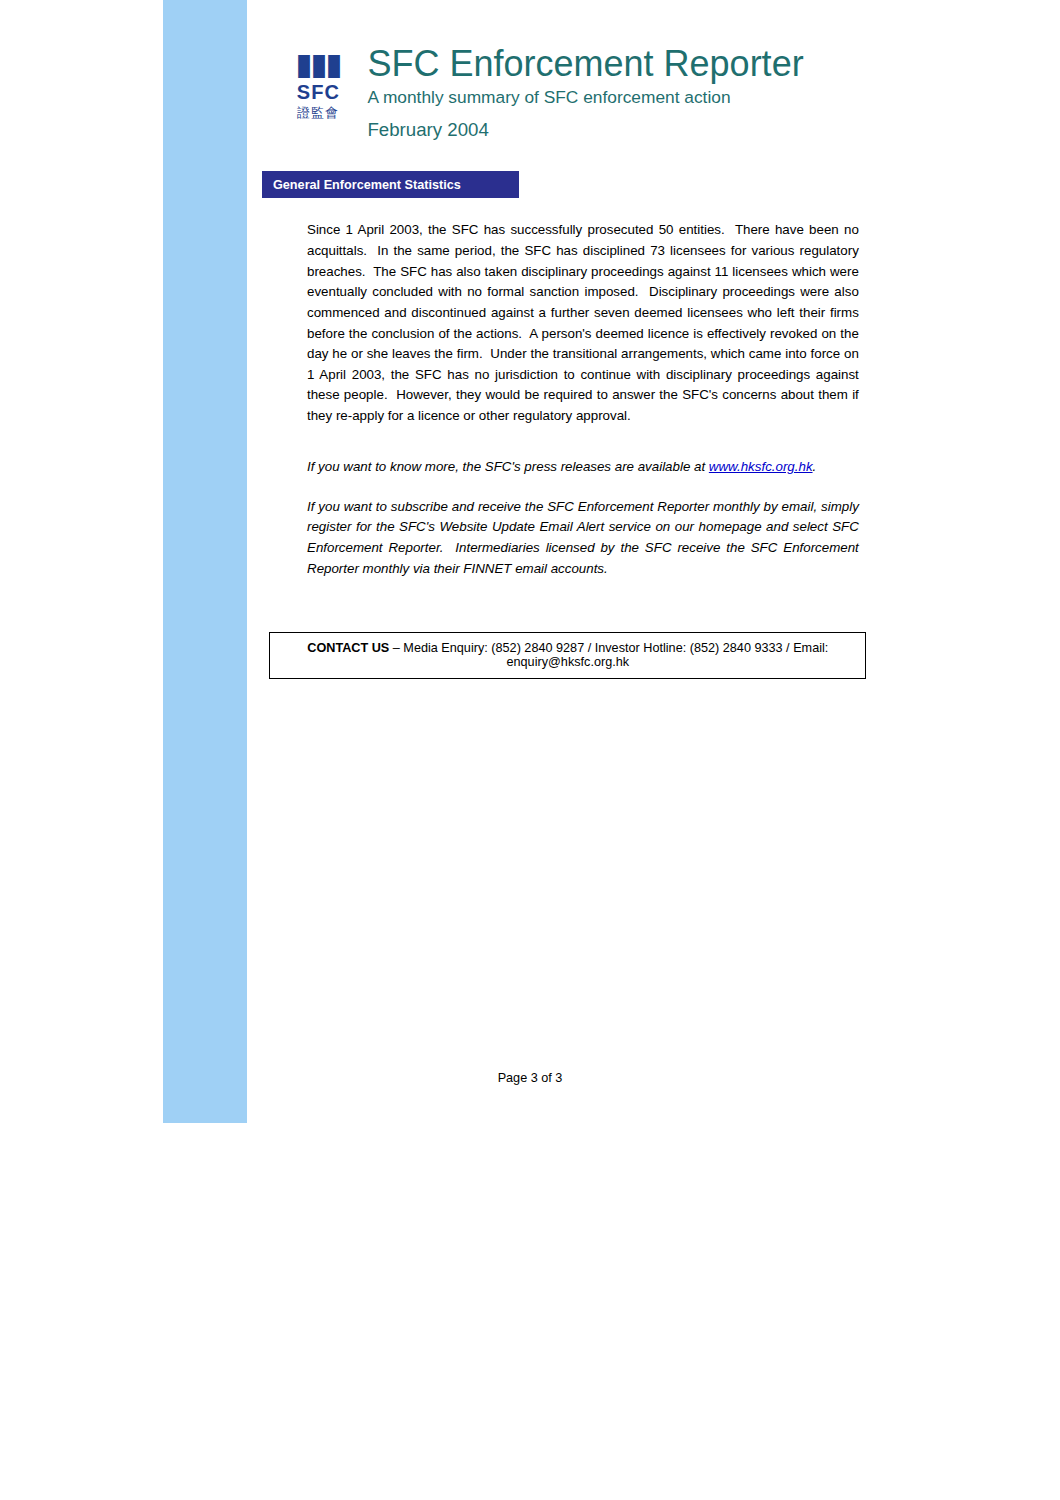▮▮▮
SFC
證監會
SFC Enforcement Reporter
A monthly summary of SFC enforcement action
February 2004
General Enforcement Statistics
Since 1 April 2003, the SFC has successfully prosecuted 50 entities. There have been no acquittals. In the same period, the SFC has disciplined 73 licensees for various regulatory breaches. The SFC has also taken disciplinary proceedings against 11 licensees which were eventually concluded with no formal sanction imposed. Disciplinary proceedings were also commenced and discontinued against a further seven deemed licensees who left their firms before the conclusion of the actions. A person's deemed licence is effectively revoked on the day he or she leaves the firm. Under the transitional arrangements, which came into force on 1 April 2003, the SFC has no jurisdiction to continue with disciplinary proceedings against these people. However, they would be required to answer the SFC's concerns about them if they re-apply for a licence or other regulatory approval.
If you want to know more, the SFC's press releases are available at www.hksfc.org.hk.
If you want to subscribe and receive the SFC Enforcement Reporter monthly by email, simply register for the SFC's Website Update Email Alert service on our homepage and select SFC Enforcement Reporter. Intermediaries licensed by the SFC receive the SFC Enforcement Reporter monthly via their FINNET email accounts.
CONTACT US – Media Enquiry: (852) 2840 9287 / Investor Hotline: (852) 2840 9333 / Email: enquiry@hksfc.org.hk
Page 3 of 3